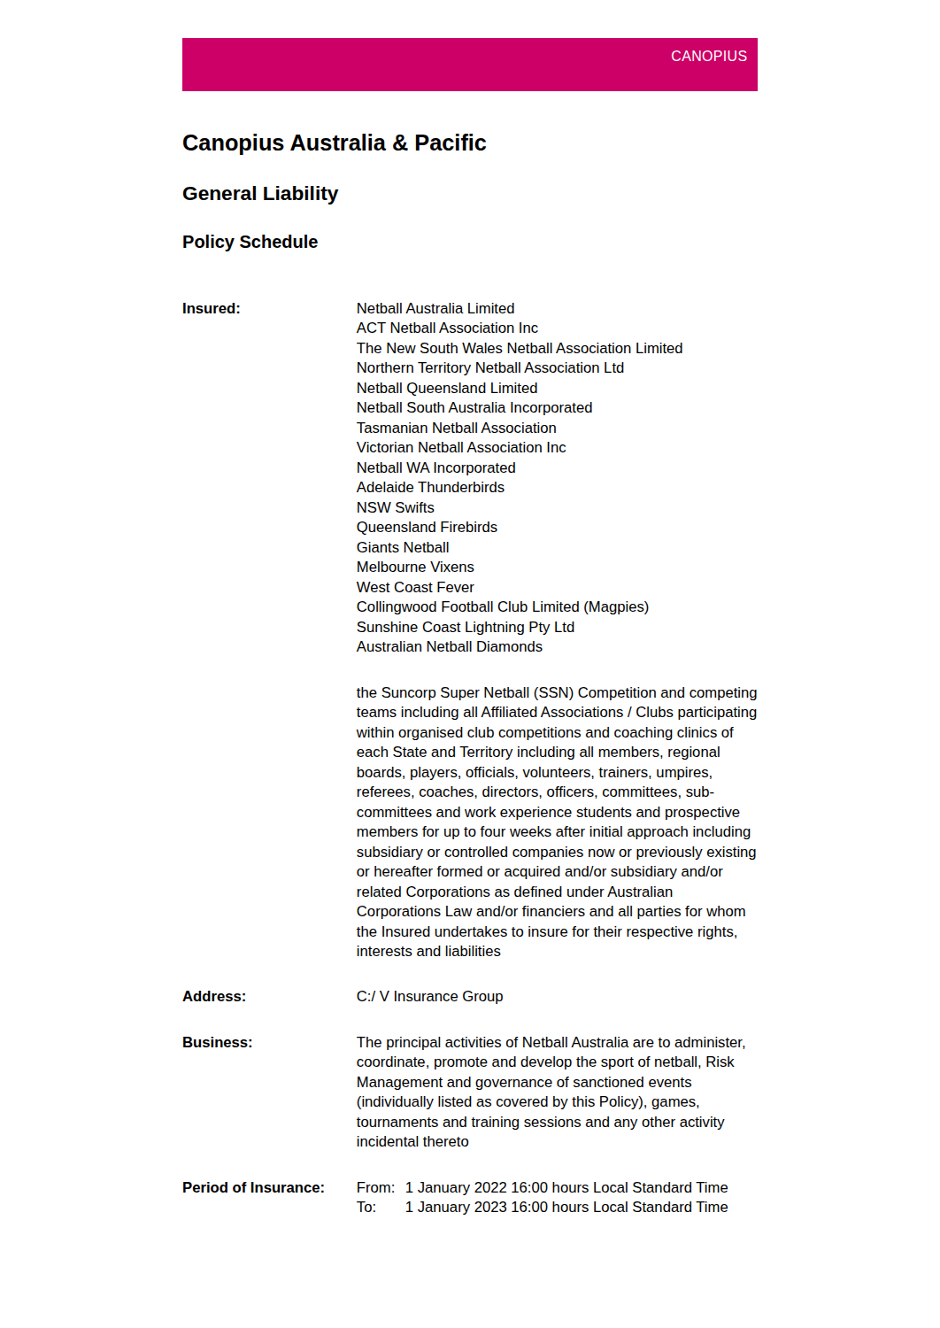CANOPIUS
Canopius Australia & Pacific
General Liability
Policy Schedule
| Insured: | Netball Australia Limited ACT Netball Association Inc The New South Wales Netball Association Limited Northern Territory Netball Association Ltd Netball Queensland Limited Netball South Australia Incorporated Tasmanian Netball Association Victorian Netball Association Inc Netball WA Incorporated Adelaide Thunderbirds NSW Swifts Queensland Firebirds Giants Netball Melbourne Vixens West Coast Fever Collingwood Football Club Limited (Magpies) Sunshine Coast Lightning Pty Ltd Australian Netball Diamonds the Suncorp Super Netball (SSN) Competition and competing teams including all Affiliated Associations / Clubs participating within organised club competitions and coaching clinics of each State and Territory including all members, regional boards, players, officials, volunteers, trainers, umpires, referees, coaches, directors, officers, committees, sub-committees and work experience students and prospective members for up to four weeks after initial approach including subsidiary or controlled companies now or previously existing or hereafter formed or acquired and/or subsidiary and/or related Corporations as defined under Australian Corporations Law and/or financiers and all parties for whom the Insured undertakes to insure for their respective rights, interests and liabilities |
| Address: | C:/ V Insurance Group |
| Business: | The principal activities of Netball Australia are to administer, coordinate, promote and develop the sport of netball, Risk Management and governance of sanctioned events (individually listed as covered by this Policy), games, tournaments and training sessions and any other activity incidental thereto |
| Period of Insurance: | From: 1 January 2022 16:00 hours Local Standard Time To: 1 January 2023 16:00 hours Local Standard Time |